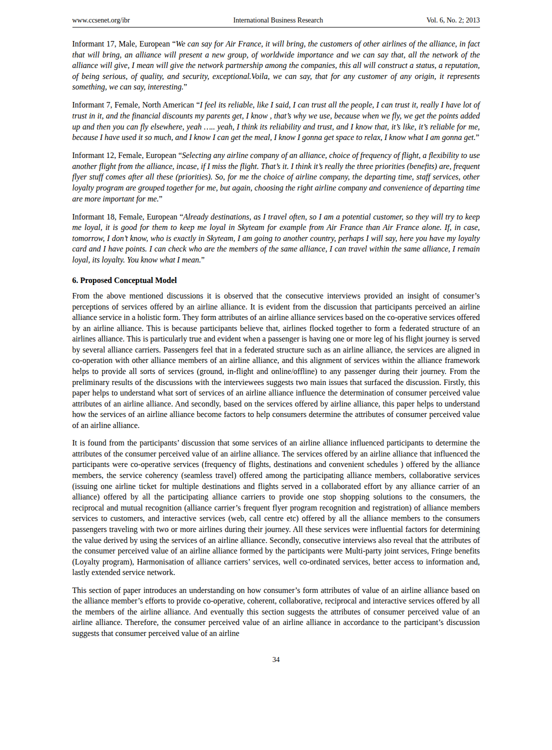www.ccsenet.org/ibr International Business Research Vol. 6, No. 2; 2013
Informant 17, Male, European “We can say for Air France, it will bring, the customers of other airlines of the alliance, in fact that will bring, an alliance will present a new group, of worldwide importance and we can say that, all the network of the alliance will give, I mean will give the network partnership among the companies, this all will construct a status, a reputation, of being serious, of quality, and security, exceptional.Voila, we can say, that for any customer of any origin, it represents something, we can say, interesting.”
Informant 7, Female, North American “I feel its reliable, like I said, I can trust all the people, I can trust it, really I have lot of trust in it, and the financial discounts my parents get, I know , that’s why we use, because when we fly, we get the points added up and then you can fly elsewhere, yeah ….. yeah, I think its reliability and trust, and I know that, it’s like, it’s reliable for me, because I have used it so much, and I know I can get the meal, I know I gonna get space to relax, I know what I am gonna get.”
Informant 12, Female, European “Selecting any airline company of an alliance, choice of frequency of flight, a flexibility to use another flight from the alliance, incase, if I miss the flight. That’s it. I think it’s really the three priorities (benefits) are, frequent flyer stuff comes after all these (priorities). So, for me the choice of airline company, the departing time, staff services, other loyalty program are grouped together for me, but again, choosing the right airline company and convenience of departing time are more important for me.”
Informant 18, Female, European “Already destinations, as I travel often, so I am a potential customer, so they will try to keep me loyal, it is good for them to keep me loyal in Skyteam for example from Air France than Air France alone. If, in case, tomorrow, I don’t know, who is exactly in Skyteam, I am going to another country, perhaps I will say, here you have my loyalty card and I have points. I can check who are the members of the same alliance, I can travel within the same alliance, I remain loyal, its loyalty. You know what I mean.”
6. Proposed Conceptual Model
From the above mentioned discussions it is observed that the consecutive interviews provided an insight of consumer’s perceptions of services offered by an airline alliance. It is evident from the discussion that participants perceived an airline alliance service in a holistic form. They form attributes of an airline alliance services based on the co-operative services offered by an airline alliance. This is because participants believe that, airlines flocked together to form a federated structure of an airlines alliance. This is particularly true and evident when a passenger is having one or more leg of his flight journey is served by several alliance carriers. Passengers feel that in a federated structure such as an airline alliance, the services are aligned in co-operation with other alliance members of an airline alliance, and this alignment of services within the alliance framework helps to provide all sorts of services (ground, in-flight and online/offline) to any passenger during their journey. From the preliminary results of the discussions with the interviewees suggests two main issues that surfaced the discussion. Firstly, this paper helps to understand what sort of services of an airline alliance influence the determination of consumer perceived value attributes of an airline alliance. And secondly, based on the services offered by airline alliance, this paper helps to understand how the services of an airline alliance become factors to help consumers determine the attributes of consumer perceived value of an airline alliance.
It is found from the participants’ discussion that some services of an airline alliance influenced participants to determine the attributes of the consumer perceived value of an airline alliance. The services offered by an airline alliance that influenced the participants were co-operative services (frequency of flights, destinations and convenient schedules ) offered by the alliance members, the service coherency (seamless travel) offered among the participating alliance members, collaborative services (issuing one airline ticket for multiple destinations and flights served in a collaborated effort by any alliance carrier of an alliance) offered by all the participating alliance carriers to provide one stop shopping solutions to the consumers, the reciprocal and mutual recognition (alliance carrier’s frequent flyer program recognition and registration) of alliance members services to customers, and interactive services (web, call centre etc) offered by all the alliance members to the consumers passengers traveling with two or more airlines during their journey. All these services were influential factors for determining the value derived by using the services of an airline alliance. Secondly, consecutive interviews also reveal that the attributes of the consumer perceived value of an airline alliance formed by the participants were Multi-party joint services, Fringe benefits (Loyalty program), Harmonisation of alliance carriers’ services, well co-ordinated services, better access to information and, lastly extended service network.
This section of paper introduces an understanding on how consumer’s form attributes of value of an airline alliance based on the alliance member’s efforts to provide co-operative, coherent, collaborative, reciprocal and interactive services offered by all the members of the airline alliance. And eventually this section suggests the attributes of consumer perceived value of an airline alliance. Therefore, the consumer perceived value of an airline alliance in accordance to the participant’s discussion suggests that consumer perceived value of an airline
34